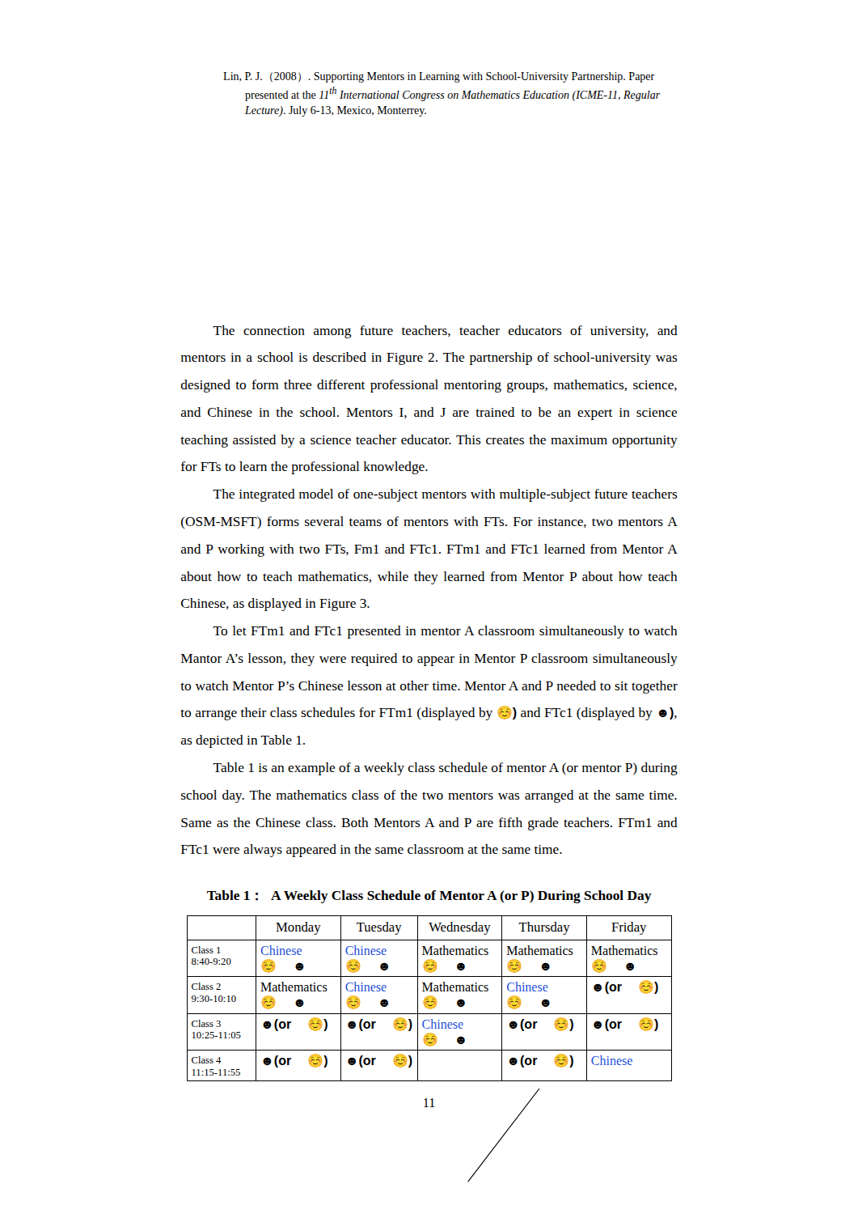Lin, P. J.（2008）. Supporting Mentors in Learning with School-University Partnership. Paper presented at the 11th International Congress on Mathematics Education (ICME-11, Regular Lecture). July 6-13, Mexico, Monterrey.
The connection among future teachers, teacher educators of university, and mentors in a school is described in Figure 2. The partnership of school-university was designed to form three different professional mentoring groups, mathematics, science, and Chinese in the school. Mentors I, and J are trained to be an expert in science teaching assisted by a science teacher educator. This creates the maximum opportunity for FTs to learn the professional knowledge.
The integrated model of one-subject mentors with multiple-subject future teachers (OSM-MSFT) forms several teams of mentors with FTs. For instance, two mentors A and P working with two FTs, Fm1 and FTc1. FTm1 and FTc1 learned from Mentor A about how to teach mathematics, while they learned from Mentor P about how teach Chinese, as displayed in Figure 3.
To let FTm1 and FTc1 presented in mentor A classroom simultaneously to watch Mantor A’s lesson, they were required to appear in Mentor P classroom simultaneously to watch Mentor P’s Chinese lesson at other time. Mentor A and P needed to sit together to arrange their class schedules for FTm1 (displayed by ☺) and FTc1 (displayed by ☻), as depicted in Table 1.
Table 1 is an example of a weekly class schedule of mentor A (or mentor P) during school day. The mathematics class of the two mentors was arranged at the same time. Same as the Chinese class. Both Mentors A and P are fifth grade teachers. FTm1 and FTc1 were always appeared in the same classroom at the same time.
Table 1： A Weekly Class Schedule of Mentor A (or P) During School Day
| | Monday | Tuesday | Wednesday | Thursday | Friday |
| --- | --- | --- | --- | --- | --- |
| Class 1 8:40-9:20 | Chinese ☺ ☻ | Chinese ☺ ☻ | Mathematics ☺ ☻ | Mathematics ☺ ☻ | Mathematics ☺ ☻ |
| Class 2 9:30-10:10 | Mathematics ☺ ☻ | Chinese ☺ ☻ | Mathematics ☺ ☻ | Chinese ☺ ☻ | ☻(or ☺) |
| Class 3 10:25-11:05 | ☻(or ☺) | ☻(or ☺) | Chinese ☺ ☻ | ☻(or ☺) | ☻(or ☺) |
| Class 4 11:15-11:55 | ☻(or ☺) | ☻(or ☺) | | ☻(or ☺) | Chinese |
11